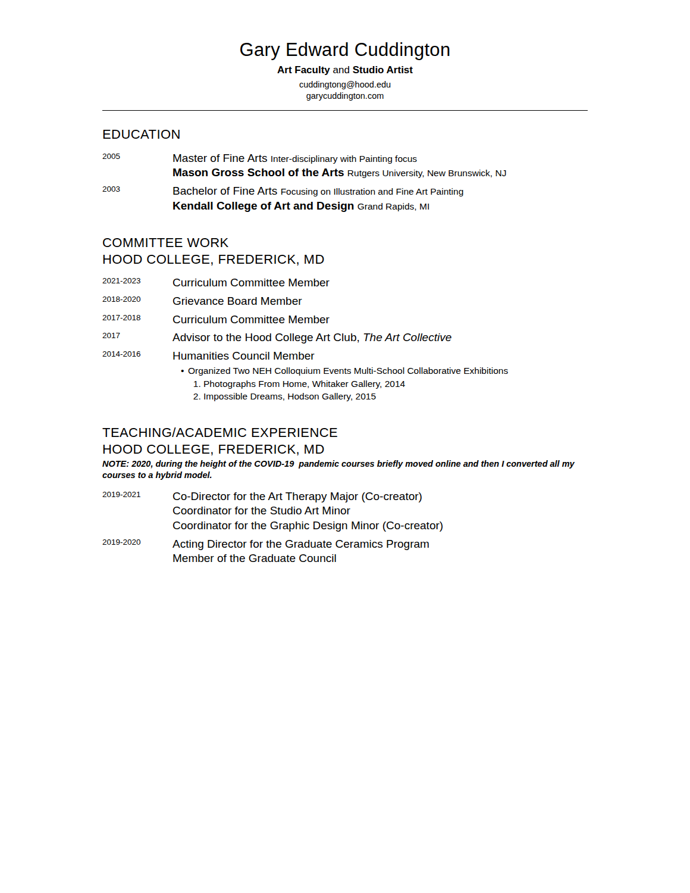Gary Edward Cuddington
Art Faculty and Studio Artist
cuddingtong@hood.edu
garycuddington.com
EDUCATION
| 2005 | Master of Fine Arts Inter-disciplinary with Painting focus Mason Gross School of the Arts Rutgers University, New Brunswick, NJ |
| 2003 | Bachelor of Fine Arts Focusing on Illustration and Fine Art Painting Kendall College of Art and Design Grand Rapids, MI |
COMMITTEE WORK
HOOD COLLEGE, FREDERICK, MD
| 2021-2023 | Curriculum Committee Member |
| 2018-2020 | Grievance Board Member |
| 2017-2018 | Curriculum Committee Member |
| 2017 | Advisor to the Hood College Art Club, The Art Collective |
| 2014-2016 | Humanities Council Member Organized Two NEH Colloquium Events Multi-School Collaborative Exhibitions Photographs From Home, Whitaker Gallery, 2014 Impossible Dreams, Hodson Gallery, 2015 |
TEACHING/ACADEMIC EXPERIENCE
HOOD COLLEGE, FREDERICK, MD
NOTE: 2020, during the height of the COVID-19 pandemic courses briefly moved online and then I converted all my courses to a hybrid model.
| 2019-2021 | Co-Director for the Art Therapy Major (Co-creator) Coordinator for the Studio Art Minor Coordinator for the Graphic Design Minor (Co-creator) |
| 2019-2020 | Acting Director for the Graduate Ceramics Program Member of the Graduate Council |